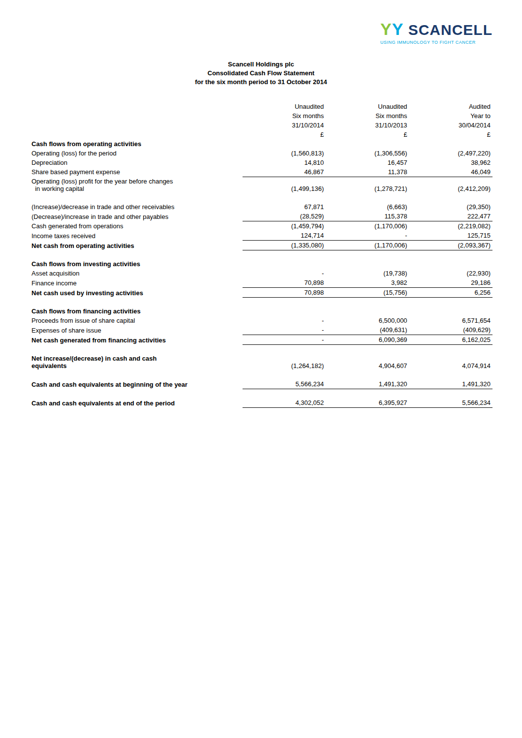YY SCANCELL
USING IMMUNOLOGY TO FIGHT CANCER
Scancell Holdings plc
Consolidated Cash Flow Statement
for the six month period to 31 October 2014
| | Unaudited | Unaudited | Audited |
| --- | --- | --- | --- |
| | Six months | Six months | Year to |
| | 31/10/2014 | 31/10/2013 | 30/04/2014 |
| | £ | £ | £ |
| Cash flows from operating activities | | | |
| Operating (loss) for the period | (1,560,813) | (1,306,556) | (2,497,220) |
| Depreciation | 14,810 | 16,457 | 38,962 |
| Share based payment expense | 46,867 | 11,378 | 46,049 |
| Operating (loss) profit for the year before changes in working capital | (1,499,136) | (1,278,721) | (2,412,209) |
| (Increase)/decrease in trade and other receivables | 67,871 | (6,663) | (29,350) |
| (Decrease)/increase in trade and other payables | (28,529) | 115,378 | 222,477 |
| Cash generated from operations | (1,459,794) | (1,170,006) | (2,219,082) |
| Income taxes received | 124,714 | - | 125,715 |
| Net cash from operating activities | (1,335,080) | (1,170,006) | (2,093,367) |
| Cash flows from investing activities | | | |
| Asset acquisition | - | (19,738) | (22,930) |
| Finance income | 70,898 | 3,982 | 29,186 |
| Net cash used by investing activities | 70,898 | (15,756) | 6,256 |
| Cash flows from financing activities | | | |
| Proceeds from issue of share capital | - | 6,500,000 | 6,571,654 |
| Expenses of share issue | - | (409,631) | (409,629) |
| Net cash generated from financing activities | - | 6,090,369 | 6,162,025 |
| Net increase/(decrease) in cash and cash equivalents | (1,264,182) | 4,904,607 | 4,074,914 |
| Cash and cash equivalents at beginning of the year | 5,566,234 | 1,491,320 | 1,491,320 |
| Cash and cash equivalents at end of the period | 4,302,052 | 6,395,927 | 5,566,234 |